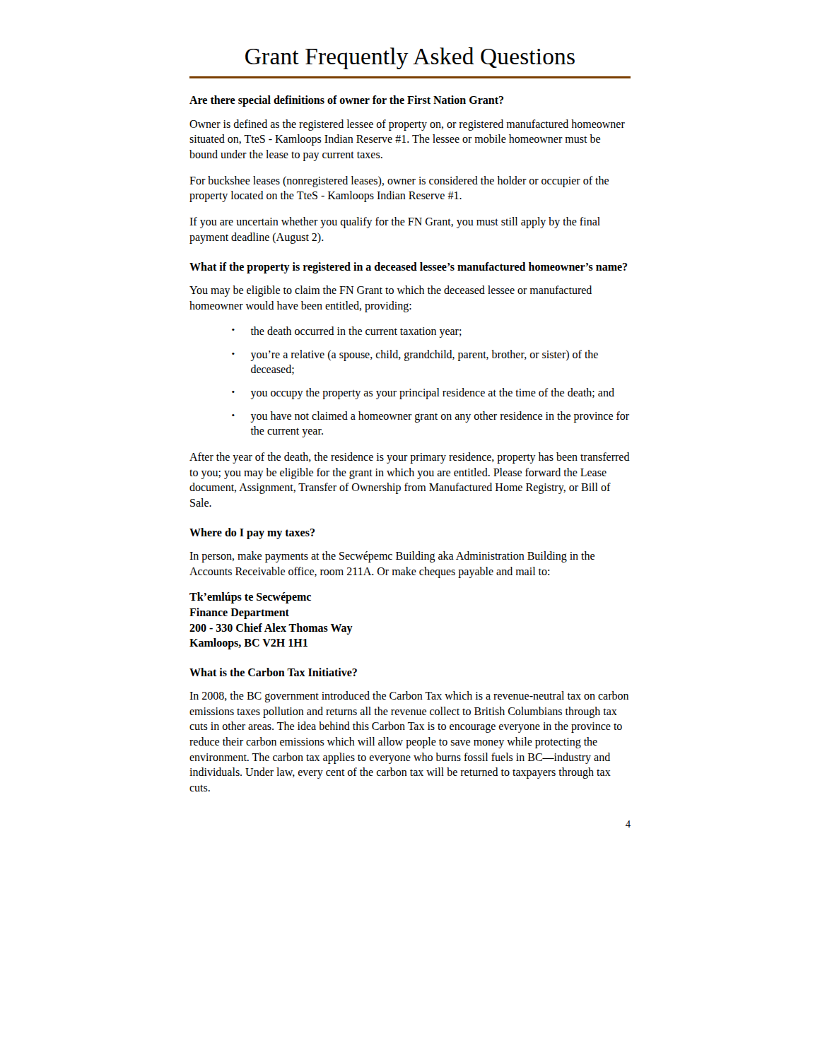Grant Frequently Asked Questions
Are there special definitions of owner for the First Nation Grant?
Owner is defined as the registered lessee of property on, or registered manufactured homeowner situated on, TteS - Kamloops Indian Reserve #1. The lessee or mobile homeowner must be bound under the lease to pay current taxes.
For buckshee leases (nonregistered leases), owner is considered the holder or occupier of the property located on the TteS - Kamloops Indian Reserve #1.
If you are uncertain whether you qualify for the FN Grant, you must still apply by the final payment deadline (August 2).
What if the property is registered in a deceased lessee’s manufactured homeowner’s name?
You may be eligible to claim the FN Grant to which the deceased lessee or manufactured homeowner would have been entitled, providing:
the death occurred in the current taxation year;
you’re a relative (a spouse, child, grandchild, parent, brother, or sister) of the deceased;
you occupy the property as your principal residence at the time of the death; and
you have not claimed a homeowner grant on any other residence in the province for the current year.
After the year of the death, the residence is your primary residence, property has been transferred to you; you may be eligible for the grant in which you are entitled. Please forward the Lease document, Assignment, Transfer of Ownership from Manufactured Home Registry, or Bill of Sale.
Where do I pay my taxes?
In person, make payments at the Secwépemc Building aka Administration Building in the Accounts Receivable office, room 211A. Or make cheques payable and mail to:
Tk’emlúps te Secwépemc
Finance Department
200 - 330 Chief Alex Thomas Way
Kamloops, BC V2H 1H1
What is the Carbon Tax Initiative?
In 2008, the BC government introduced the Carbon Tax which is a revenue-neutral tax on carbon emissions taxes pollution and returns all the revenue collect to British Columbians through tax cuts in other areas. The idea behind this Carbon Tax is to encourage everyone in the province to reduce their carbon emissions which will allow people to save money while protecting the environment. The carbon tax applies to everyone who burns fossil fuels in BC—industry and individuals. Under law, every cent of the carbon tax will be returned to taxpayers through tax cuts.
4